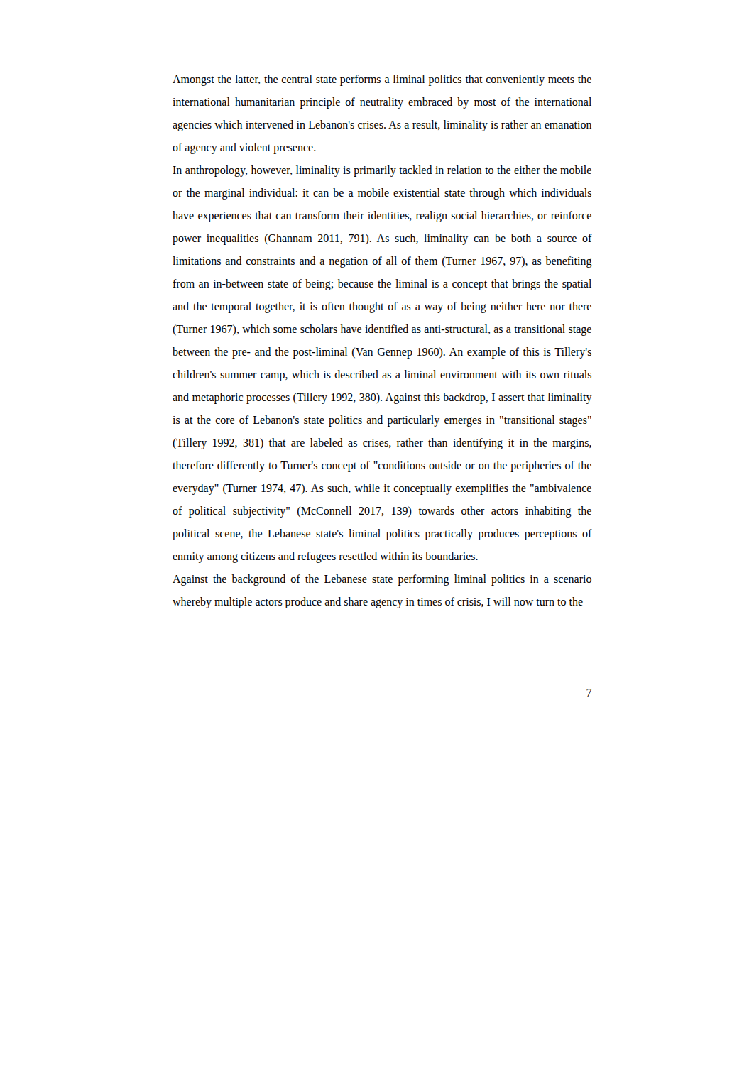Amongst the latter, the central state performs a liminal politics that conveniently meets the international humanitarian principle of neutrality embraced by most of the international agencies which intervened in Lebanon's crises. As a result, liminality is rather an emanation of agency and violent presence.
In anthropology, however, liminality is primarily tackled in relation to the either the mobile or the marginal individual: it can be a mobile existential state through which individuals have experiences that can transform their identities, realign social hierarchies, or reinforce power inequalities (Ghannam 2011, 791). As such, liminality can be both a source of limitations and constraints and a negation of all of them (Turner 1967, 97), as benefiting from an in-between state of being; because the liminal is a concept that brings the spatial and the temporal together, it is often thought of as a way of being neither here nor there (Turner 1967), which some scholars have identified as anti-structural, as a transitional stage between the pre- and the post-liminal (Van Gennep 1960). An example of this is Tillery's children's summer camp, which is described as a liminal environment with its own rituals and metaphoric processes (Tillery 1992, 380). Against this backdrop, I assert that liminality is at the core of Lebanon's state politics and particularly emerges in "transitional stages" (Tillery 1992, 381) that are labeled as crises, rather than identifying it in the margins, therefore differently to Turner's concept of "conditions outside or on the peripheries of the everyday" (Turner 1974, 47). As such, while it conceptually exemplifies the "ambivalence of political subjectivity" (McConnell 2017, 139) towards other actors inhabiting the political scene, the Lebanese state's liminal politics practically produces perceptions of enmity among citizens and refugees resettled within its boundaries.
Against the background of the Lebanese state performing liminal politics in a scenario whereby multiple actors produce and share agency in times of crisis, I will now turn to the
7